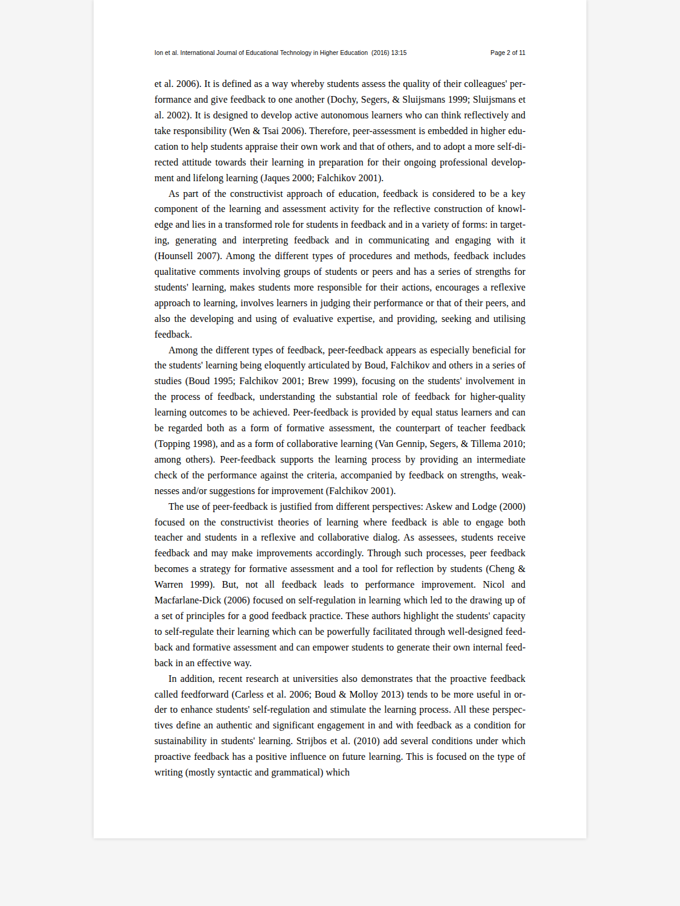Ion et al. International Journal of Educational Technology in Higher Education (2016) 13:15 Page 2 of 11
et al. 2006). It is defined as a way whereby students assess the quality of their colleagues' performance and give feedback to one another (Dochy, Segers, & Sluijsmans 1999; Sluijsmans et al. 2002). It is designed to develop active autonomous learners who can think reflectively and take responsibility (Wen & Tsai 2006). Therefore, peer-assessment is embedded in higher education to help students appraise their own work and that of others, and to adopt a more self-directed attitude towards their learning in preparation for their ongoing professional development and lifelong learning (Jaques 2000; Falchikov 2001).
As part of the constructivist approach of education, feedback is considered to be a key component of the learning and assessment activity for the reflective construction of knowledge and lies in a transformed role for students in feedback and in a variety of forms: in targeting, generating and interpreting feedback and in communicating and engaging with it (Hounsell 2007). Among the different types of procedures and methods, feedback includes qualitative comments involving groups of students or peers and has a series of strengths for students' learning, makes students more responsible for their actions, encourages a reflexive approach to learning, involves learners in judging their performance or that of their peers, and also the developing and using of evaluative expertise, and providing, seeking and utilising feedback.
Among the different types of feedback, peer-feedback appears as especially beneficial for the students' learning being eloquently articulated by Boud, Falchikov and others in a series of studies (Boud 1995; Falchikov 2001; Brew 1999), focusing on the students' involvement in the process of feedback, understanding the substantial role of feedback for higher-quality learning outcomes to be achieved. Peer-feedback is provided by equal status learners and can be regarded both as a form of formative assessment, the counterpart of teacher feedback (Topping 1998), and as a form of collaborative learning (Van Gennip, Segers, & Tillema 2010; among others). Peer-feedback supports the learning process by providing an intermediate check of the performance against the criteria, accompanied by feedback on strengths, weaknesses and/or suggestions for improvement (Falchikov 2001).
The use of peer-feedback is justified from different perspectives: Askew and Lodge (2000) focused on the constructivist theories of learning where feedback is able to engage both teacher and students in a reflexive and collaborative dialog. As assessees, students receive feedback and may make improvements accordingly. Through such processes, peer feedback becomes a strategy for formative assessment and a tool for reflection by students (Cheng & Warren 1999). But, not all feedback leads to performance improvement. Nicol and Macfarlane-Dick (2006) focused on self-regulation in learning which led to the drawing up of a set of principles for a good feedback practice. These authors highlight the students' capacity to self-regulate their learning which can be powerfully facilitated through well-designed feedback and formative assessment and can empower students to generate their own internal feedback in an effective way.
In addition, recent research at universities also demonstrates that the proactive feedback called feedforward (Carless et al. 2006; Boud & Molloy 2013) tends to be more useful in order to enhance students' self-regulation and stimulate the learning process. All these perspectives define an authentic and significant engagement in and with feedback as a condition for sustainability in students' learning. Strijbos et al. (2010) add several conditions under which proactive feedback has a positive influence on future learning. This is focused on the type of writing (mostly syntactic and grammatical) which